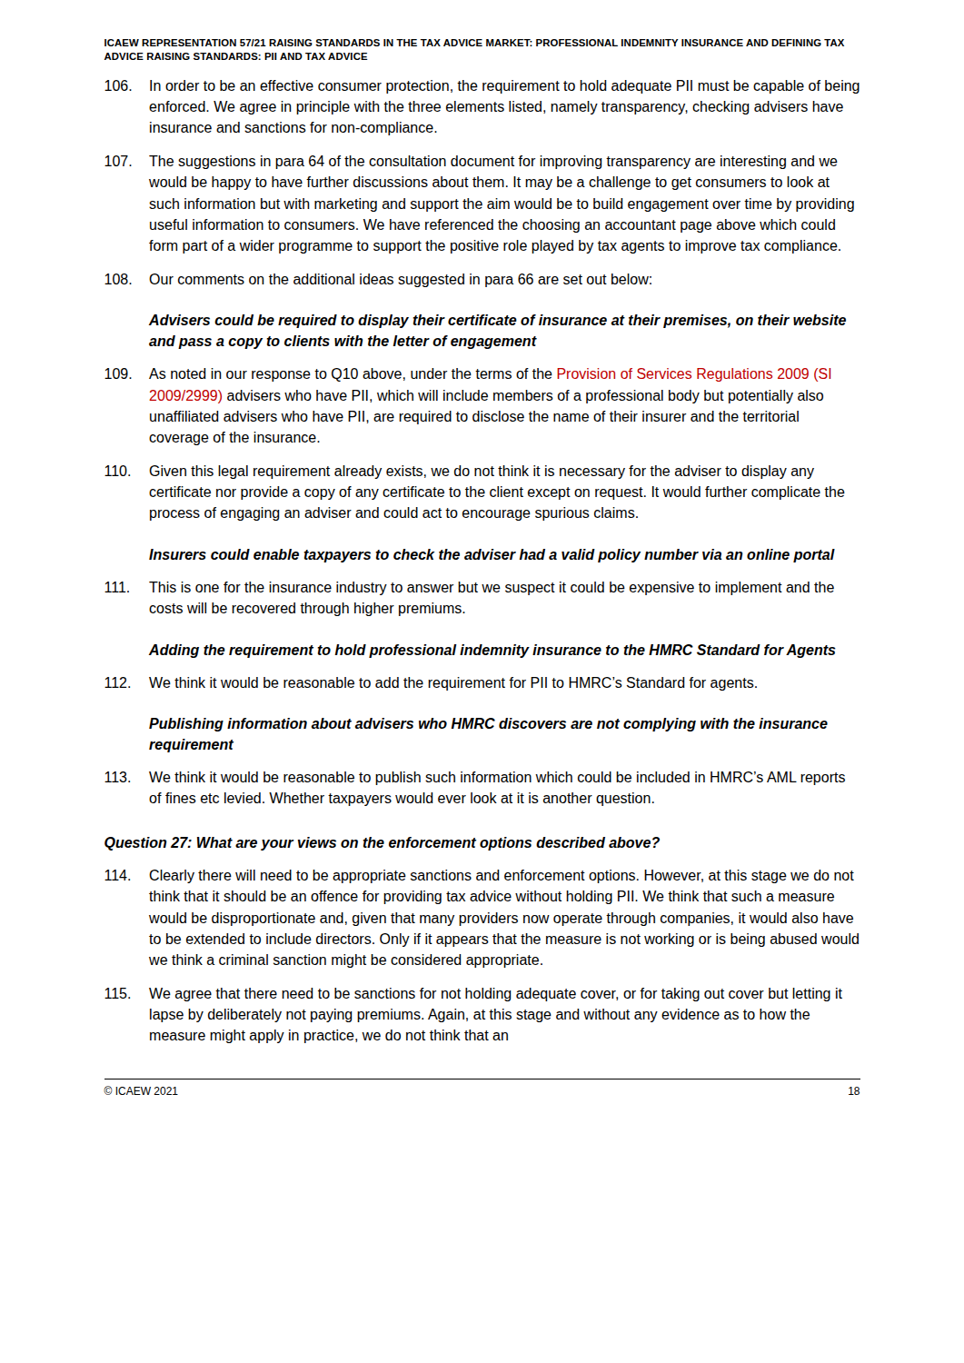ICAEW REPRESENTATION 57/21 RAISING STANDARDS IN THE TAX ADVICE MARKET: PROFESSIONAL INDEMNITY INSURANCE AND DEFINING TAX ADVICE RAISING STANDARDS: PII AND TAX ADVICE
106.
In order to be an effective consumer protection, the requirement to hold adequate PII must be capable of being enforced. We agree in principle with the three elements listed, namely transparency, checking advisers have insurance and sanctions for non-compliance.
107.
The suggestions in para 64 of the consultation document for improving transparency are interesting and we would be happy to have further discussions about them. It may be a challenge to get consumers to look at such information but with marketing and support the aim would be to build engagement over time by providing useful information to consumers. We have referenced the choosing an accountant page above which could form part of a wider programme to support the positive role played by tax agents to improve tax compliance.
108.
Our comments on the additional ideas suggested in para 66 are set out below:
Advisers could be required to display their certificate of insurance at their premises, on their website and pass a copy to clients with the letter of engagement
109.
As noted in our response to Q10 above, under the terms of the Provision of Services Regulations 2009 (SI 2009/2999) advisers who have PII, which will include members of a professional body but potentially also unaffiliated advisers who have PII, are required to disclose the name of their insurer and the territorial coverage of the insurance.
110.
Given this legal requirement already exists, we do not think it is necessary for the adviser to display any certificate nor provide a copy of any certificate to the client except on request. It would further complicate the process of engaging an adviser and could act to encourage spurious claims.
Insurers could enable taxpayers to check the adviser had a valid policy number via an online portal
111.
This is one for the insurance industry to answer but we suspect it could be expensive to implement and the costs will be recovered through higher premiums.
Adding the requirement to hold professional indemnity insurance to the HMRC Standard for Agents
112.
We think it would be reasonable to add the requirement for PII to HMRC’s Standard for agents.
Publishing information about advisers who HMRC discovers are not complying with the insurance requirement
113.
We think it would be reasonable to publish such information which could be included in HMRC’s AML reports of fines etc levied. Whether taxpayers would ever look at it is another question.
Question 27: What are your views on the enforcement options described above?
114.
Clearly there will need to be appropriate sanctions and enforcement options. However, at this stage we do not think that it should be an offence for providing tax advice without holding PII. We think that such a measure would be disproportionate and, given that many providers now operate through companies, it would also have to be extended to include directors. Only if it appears that the measure is not working or is being abused would we think a criminal sanction might be considered appropriate.
115.
We agree that there need to be sanctions for not holding adequate cover, or for taking out cover but letting it lapse by deliberately not paying premiums. Again, at this stage and without any evidence as to how the measure might apply in practice, we do not think that an
© ICAEW 2021 18